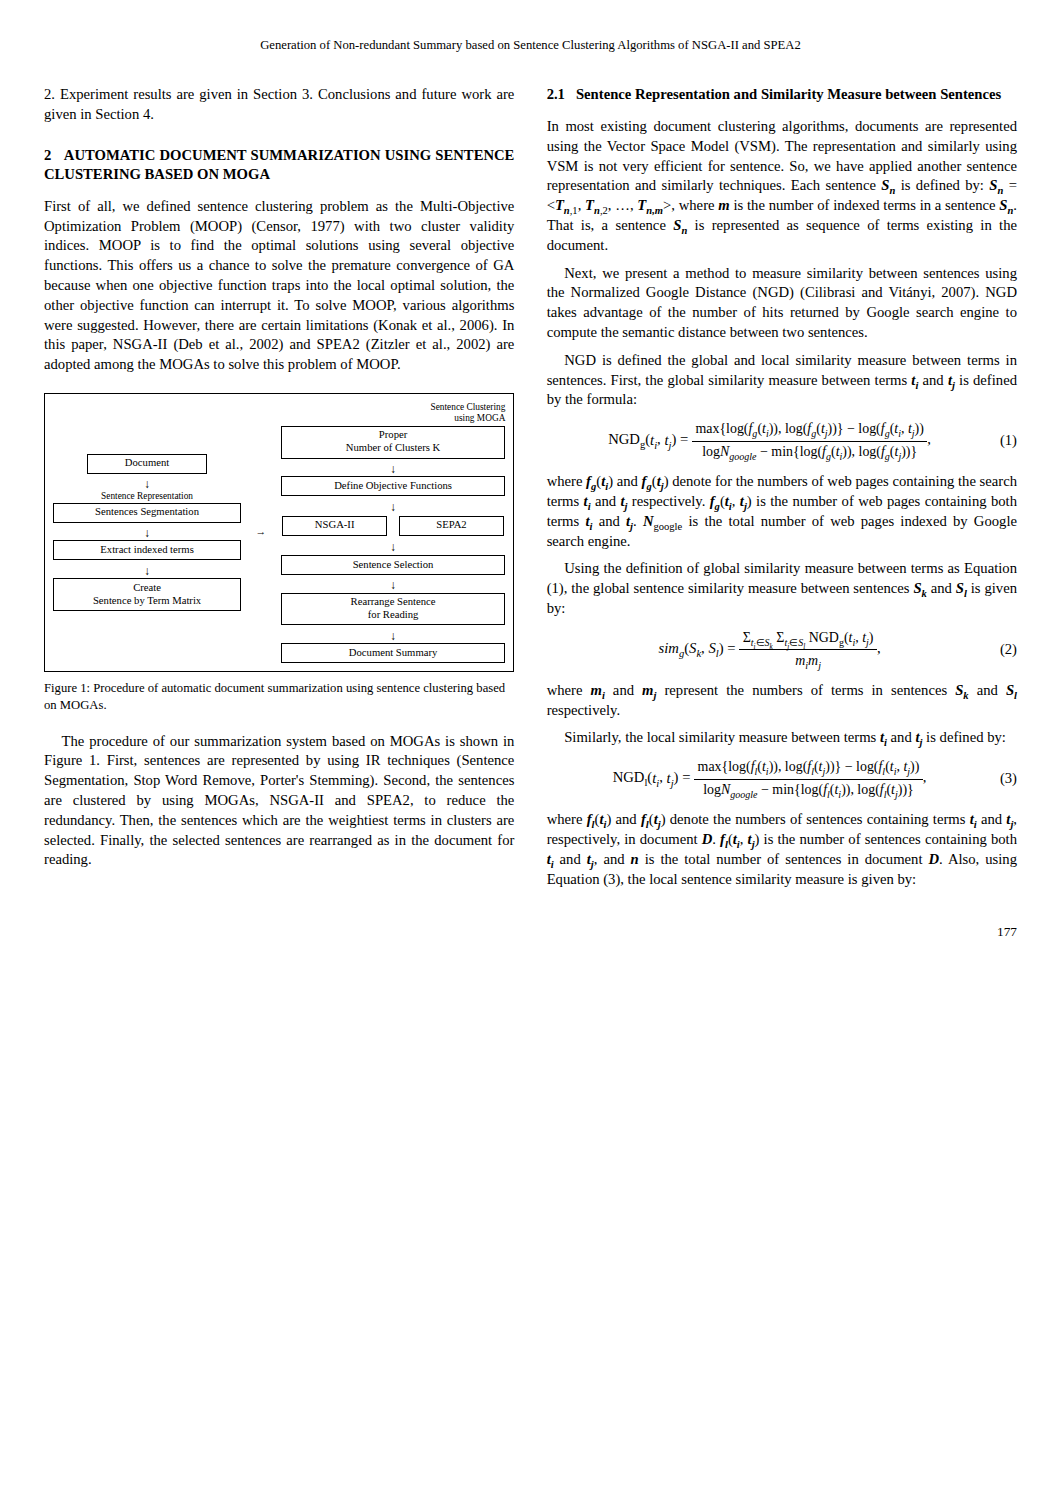Generation of Non-redundant Summary based on Sentence Clustering Algorithms of NSGA-II and SPEA2
2. Experiment results are given in Section 3. Conclusions and future work are given in Section 4.
2 Automatic Document Summarization using Sentence Clustering based on MOGA
First of all, we defined sentence clustering problem as the Multi-Objective Optimization Problem (MOOP) (Censor, 1977) with two cluster validity indices. MOOP is to find the optimal solutions using several objective functions. This offers us a chance to solve the premature convergence of GA because when one objective function traps into the local optimal solution, the other objective function can interrupt it. To solve MOOP, various algorithms were suggested. However, there are certain limitations (Konak et al., 2006). In this paper, NSGA-II (Deb et al., 2002) and SPEA2 (Zitzler et al., 2002) are adopted among the MOGAs to solve this problem of MOOP.
| Document ↓ Sentence Representation Sentences Segmentation ↓ Extract indexed terms ↓ Create Sentence by Term Matrix | → | Sentence Clustering using MOGA Proper Number of Clusters K ↓ Define Objective Functions ↓ / NSGA-II / / SEPA2 / ↓ Sentence Selection ↓ Rearrange Sentence for Reading ↓ Document Summary |
Figure 1: Procedure of automatic document summarization using sentence clustering based on MOGAs.
The procedure of our summarization system based on MOGAs is shown in Figure 1. First, sentences are represented by using IR techniques (Sentence Segmentation, Stop Word Remove, Porter's Stemming). Second, the sentences are clustered by using MOGAs, NSGA-II and SPEA2, to reduce the redundancy. Then, the sentences which are the weightiest terms in clusters are selected. Finally, the selected sentences are rearranged as in the document for reading.
2.1 Sentence Representation and Similarity Measure between Sentences
In most existing document clustering algorithms, documents are represented using the Vector Space Model (VSM). The representation and similarly using VSM is not very efficient for sentence. So, we have applied another sentence representation and similarly techniques. Each sentence Sn is defined by: Sn = <Tn,1, Tn,2, …, Tn,m>, where m is the number of indexed terms in a sentence Sn. That is, a sentence Sn is represented as sequence of terms existing in the document.
Next, we present a method to measure similarity between sentences using the Normalized Google Distance (NGD) (Cilibrasi and Vitányi, 2007). NGD takes advantage of the number of hits returned by Google search engine to compute the semantic distance between two sentences.
NGD is defined the global and local similarity measure between terms in sentences. First, the global similarity measure between terms ti and tj is defined by the formula:
NGDg(ti, tj) = max{log(fg(ti)), log(fg(tj))} − log(fg(ti, tj)) logNgoogle − min{log(fg(ti)), log(fg(tj))} ,
(1)
where fg(ti) and fg(tj) denote for the numbers of web pages containing the search terms ti and tj respectively. fg(ti, tj) is the number of web pages containing both terms ti and tj. Ngoogle is the total number of web pages indexed by Google search engine.
Using the definition of global similarity measure between terms as Equation (1), the global sentence similarity measure between sentences Sk and Sl is given by:
simg(Sk, Sl) = Σti∈Sk Σtj∈Sl NGDg(ti, tj) mimj ,
(2)
where mi and mj represent the numbers of terms in sentences Sk and Sl respectively.
Similarly, the local similarity measure between terms ti and tj is defined by:
NGDl(ti, tj) = max{log(fl(ti)), log(fl(tj))} − log(fl(ti, tj)) logNgoogle − min{log(fl(ti)), log(fl(tj))} ,
(3)
where fl(ti) and fl(tj) denote the numbers of sentences containing terms ti and tj, respectively, in document D. fl(ti, tj) is the number of sentences containing both ti and tj, and n is the total number of sentences in document D. Also, using Equation (3), the local sentence similarity measure is given by:
177